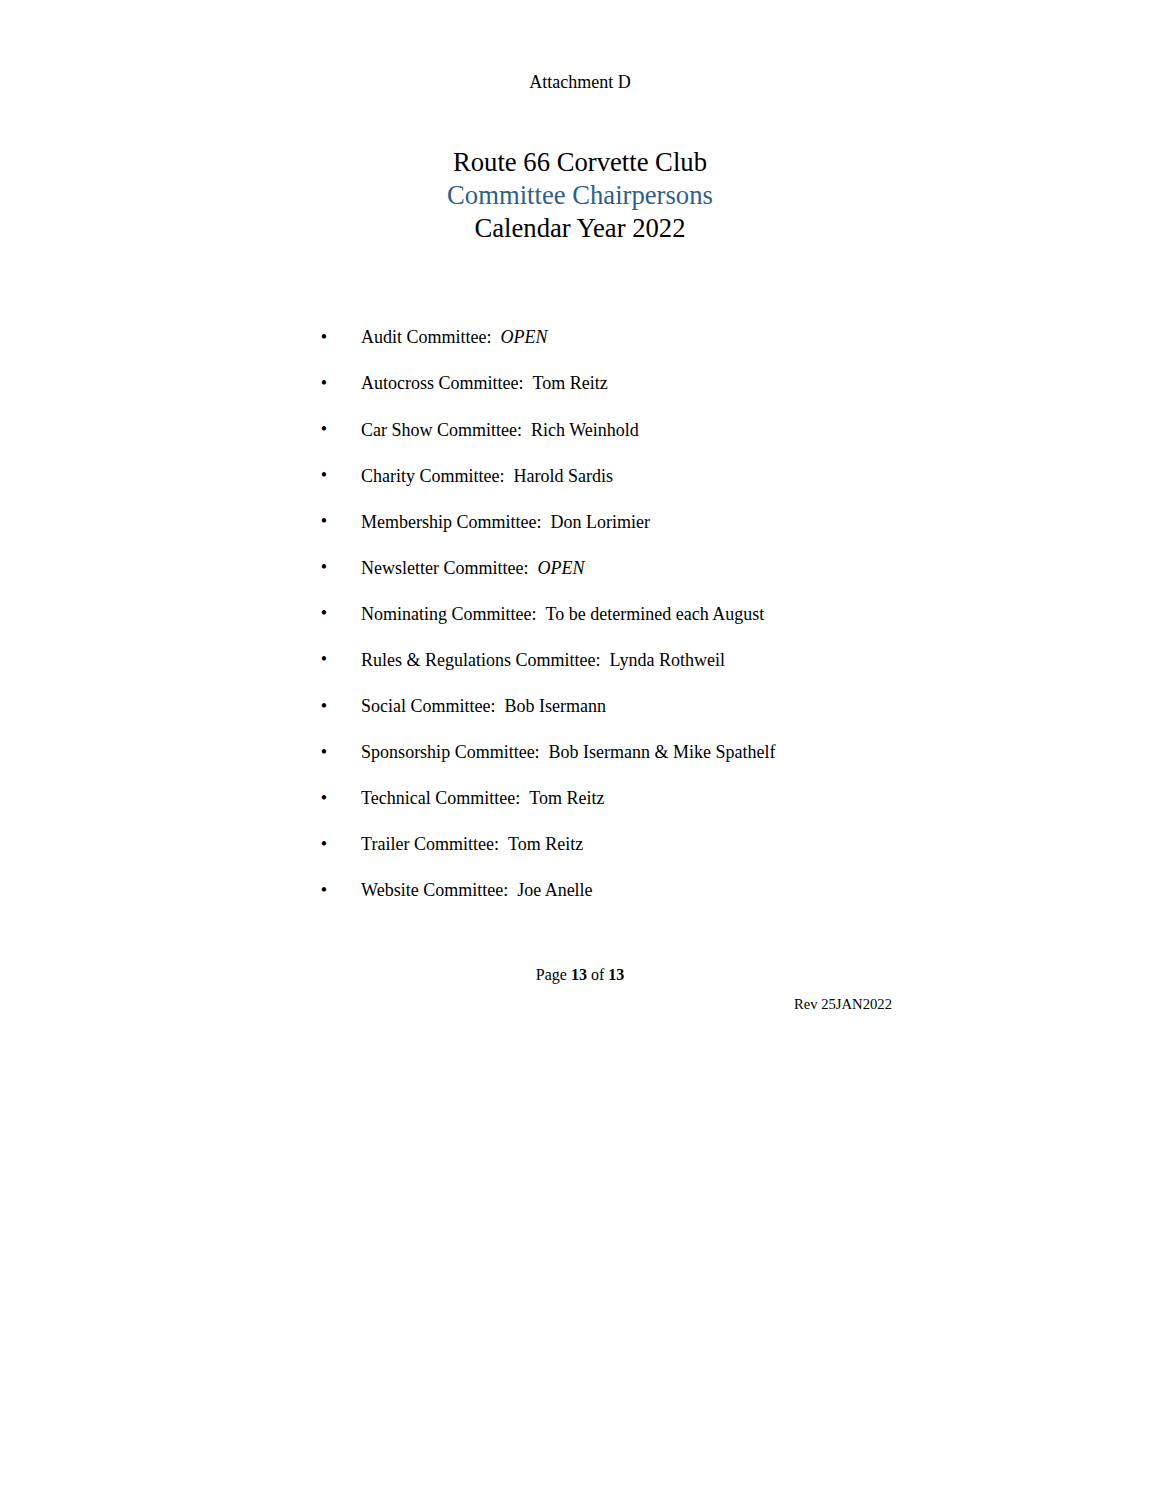Attachment D
Route 66 Corvette Club
Committee Chairpersons
Calendar Year 2022
Audit Committee: OPEN
Autocross Committee: Tom Reitz
Car Show Committee: Rich Weinhold
Charity Committee: Harold Sardis
Membership Committee: Don Lorimier
Newsletter Committee: OPEN
Nominating Committee: To be determined each August
Rules & Regulations Committee: Lynda Rothweil
Social Committee: Bob Isermann
Sponsorship Committee: Bob Isermann & Mike Spathelf
Technical Committee: Tom Reitz
Trailer Committee: Tom Reitz
Website Committee: Joe Anelle
Page 13 of 13
Rev 25JAN2022